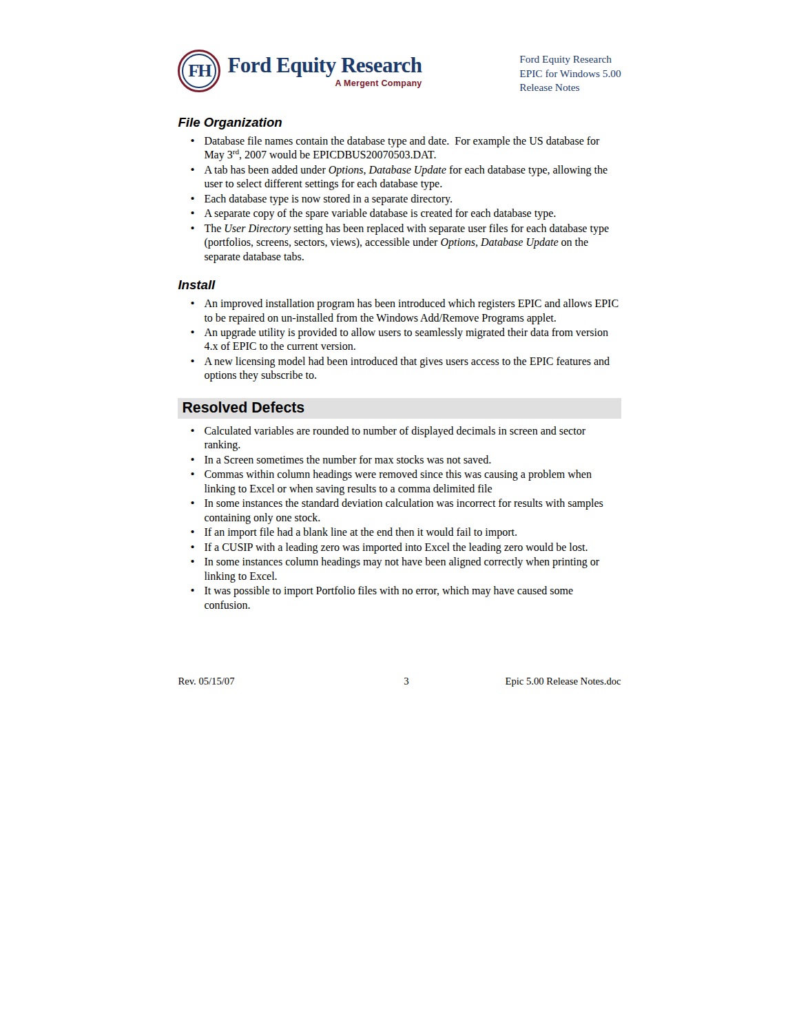FH
Ford Equity Research
A Mergent Company
Ford Equity Research
EPIC for Windows 5.00
Release Notes
File Organization
Database file names contain the database type and date. For example the US database for May 3rd, 2007 would be EPICDBUS20070503.DAT.
A tab has been added under Options, Database Update for each database type, allowing the user to select different settings for each database type.
Each database type is now stored in a separate directory.
A separate copy of the spare variable database is created for each database type.
The User Directory setting has been replaced with separate user files for each database type (portfolios, screens, sectors, views), accessible under Options, Database Update on the separate database tabs.
Install
An improved installation program has been introduced which registers EPIC and allows EPIC to be repaired on un-installed from the Windows Add/Remove Programs applet.
An upgrade utility is provided to allow users to seamlessly migrated their data from version 4.x of EPIC to the current version.
A new licensing model had been introduced that gives users access to the EPIC features and options they subscribe to.
Resolved Defects
Calculated variables are rounded to number of displayed decimals in screen and sector ranking.
In a Screen sometimes the number for max stocks was not saved.
Commas within column headings were removed since this was causing a problem when linking to Excel or when saving results to a comma delimited file
In some instances the standard deviation calculation was incorrect for results with samples containing only one stock.
If an import file had a blank line at the end then it would fail to import.
If a CUSIP with a leading zero was imported into Excel the leading zero would be lost.
In some instances column headings may not have been aligned correctly when printing or linking to Excel.
It was possible to import Portfolio files with no error, which may have caused some confusion.
Rev. 05/15/07
3
Epic 5.00 Release Notes.doc